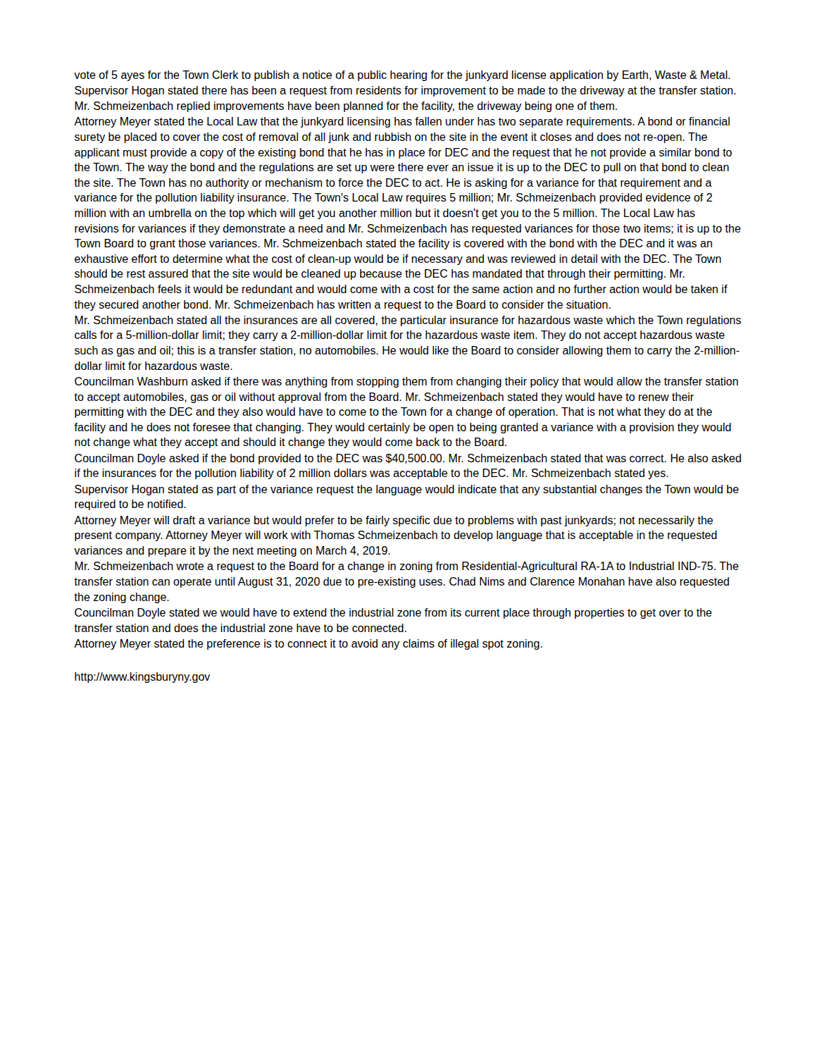vote of 5 ayes for the Town Clerk to publish a notice of a public hearing for the junkyard license application by Earth, Waste & Metal.
Supervisor Hogan stated there has been a request from residents for improvement to be made to the driveway at the transfer station. Mr. Schmeizenbach replied improvements have been planned for the facility, the driveway being one of them.
Attorney Meyer stated the Local Law that the junkyard licensing has fallen under has two separate requirements. A bond or financial surety be placed to cover the cost of removal of all junk and rubbish on the site in the event it closes and does not re-open. The applicant must provide a copy of the existing bond that he has in place for DEC and the request that he not provide a similar bond to the Town. The way the bond and the regulations are set up were there ever an issue it is up to the DEC to pull on that bond to clean the site. The Town has no authority or mechanism to force the DEC to act. He is asking for a variance for that requirement and a variance for the pollution liability insurance. The Town's Local Law requires 5 million; Mr. Schmeizenbach provided evidence of 2 million with an umbrella on the top which will get you another million but it doesn't get you to the 5 million. The Local Law has revisions for variances if they demonstrate a need and Mr. Schmeizenbach has requested variances for those two items; it is up to the Town Board to grant those variances. Mr. Schmeizenbach stated the facility is covered with the bond with the DEC and it was an exhaustive effort to determine what the cost of clean-up would be if necessary and was reviewed in detail with the DEC. The Town should be rest assured that the site would be cleaned up because the DEC has mandated that through their permitting. Mr. Schmeizenbach feels it would be redundant and would come with a cost for the same action and no further action would be taken if they secured another bond. Mr. Schmeizenbach has written a request to the Board to consider the situation.
Mr. Schmeizenbach stated all the insurances are all covered, the particular insurance for hazardous waste which the Town regulations calls for a 5-million-dollar limit; they carry a 2-million-dollar limit for the hazardous waste item. They do not accept hazardous waste such as gas and oil; this is a transfer station, no automobiles. He would like the Board to consider allowing them to carry the 2-million-dollar limit for hazardous waste.
Councilman Washburn asked if there was anything from stopping them from changing their policy that would allow the transfer station to accept automobiles, gas or oil without approval from the Board. Mr. Schmeizenbach stated they would have to renew their permitting with the DEC and they also would have to come to the Town for a change of operation. That is not what they do at the facility and he does not foresee that changing. They would certainly be open to being granted a variance with a provision they would not change what they accept and should it change they would come back to the Board.
Councilman Doyle asked if the bond provided to the DEC was $40,500.00. Mr. Schmeizenbach stated that was correct. He also asked if the insurances for the pollution liability of 2 million dollars was acceptable to the DEC. Mr. Schmeizenbach stated yes.
Supervisor Hogan stated as part of the variance request the language would indicate that any substantial changes the Town would be required to be notified.
Attorney Meyer will draft a variance but would prefer to be fairly specific due to problems with past junkyards; not necessarily the present company. Attorney Meyer will work with Thomas Schmeizenbach to develop language that is acceptable in the requested variances and prepare it by the next meeting on March 4, 2019.
Mr. Schmeizenbach wrote a request to the Board for a change in zoning from Residential-Agricultural RA-1A to Industrial IND-75. The transfer station can operate until August 31, 2020 due to pre-existing uses. Chad Nims and Clarence Monahan have also requested the zoning change.
Councilman Doyle stated we would have to extend the industrial zone from its current place through properties to get over to the transfer station and does the industrial zone have to be connected.
Attorney Meyer stated the preference is to connect it to avoid any claims of illegal spot zoning.
http://www.kingsburyny.gov